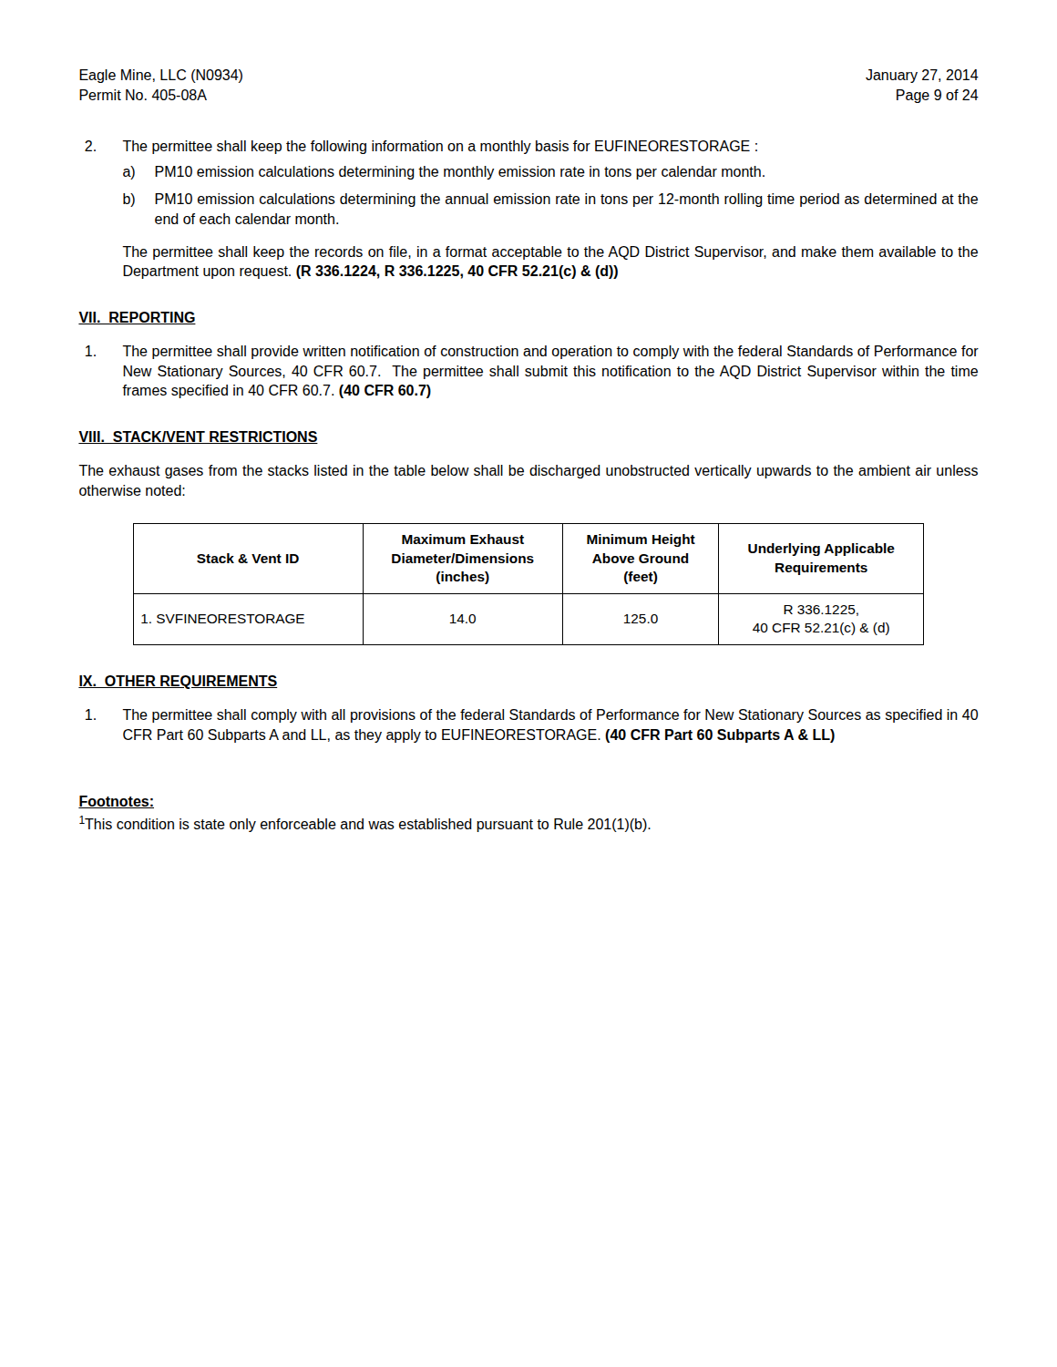Eagle Mine, LLC (N0934) Permit No. 405-08A
January 27, 2014 Page 9 of 24
2. The permittee shall keep the following information on a monthly basis for EUFINEORESTORAGE :
a) PM10 emission calculations determining the monthly emission rate in tons per calendar month.
b) PM10 emission calculations determining the annual emission rate in tons per 12-month rolling time period as determined at the end of each calendar month.
The permittee shall keep the records on file, in a format acceptable to the AQD District Supervisor, and make them available to the Department upon request. (R 336.1224, R 336.1225, 40 CFR 52.21(c) & (d))
VII. REPORTING
1. The permittee shall provide written notification of construction and operation to comply with the federal Standards of Performance for New Stationary Sources, 40 CFR 60.7. The permittee shall submit this notification to the AQD District Supervisor within the time frames specified in 40 CFR 60.7. (40 CFR 60.7)
VIII. STACK/VENT RESTRICTIONS
The exhaust gases from the stacks listed in the table below shall be discharged unobstructed vertically upwards to the ambient air unless otherwise noted:
| Stack & Vent ID | Maximum Exhaust Diameter/Dimensions (inches) | Minimum Height Above Ground (feet) | Underlying Applicable Requirements |
| --- | --- | --- | --- |
| 1. SVFINEORESTORAGE | 14.0 | 125.0 | R 336.1225, 40 CFR 52.21(c) & (d) |
IX. OTHER REQUIREMENTS
1. The permittee shall comply with all provisions of the federal Standards of Performance for New Stationary Sources as specified in 40 CFR Part 60 Subparts A and LL, as they apply to EUFINEORESTORAGE. (40 CFR Part 60 Subparts A & LL)
Footnotes:
1This condition is state only enforceable and was established pursuant to Rule 201(1)(b).